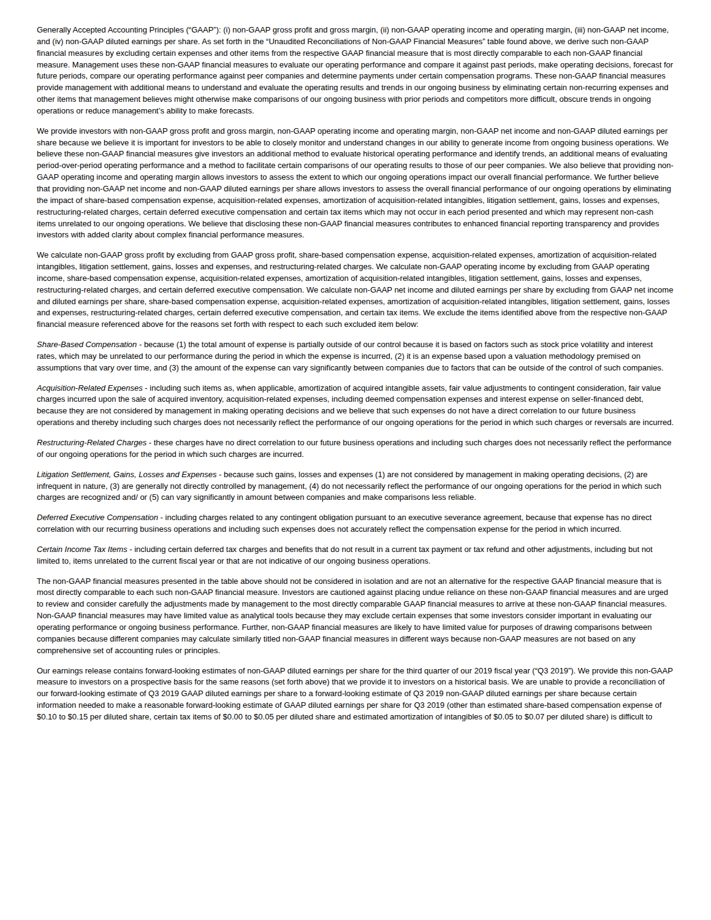Generally Accepted Accounting Principles (“GAAP”): (i) non-GAAP gross profit and gross margin, (ii) non-GAAP operating income and operating margin, (iii) non-GAAP net income, and (iv) non-GAAP diluted earnings per share. As set forth in the “Unaudited Reconciliations of Non-GAAP Financial Measures” table found above, we derive such non-GAAP financial measures by excluding certain expenses and other items from the respective GAAP financial measure that is most directly comparable to each non-GAAP financial measure. Management uses these non-GAAP financial measures to evaluate our operating performance and compare it against past periods, make operating decisions, forecast for future periods, compare our operating performance against peer companies and determine payments under certain compensation programs. These non-GAAP financial measures provide management with additional means to understand and evaluate the operating results and trends in our ongoing business by eliminating certain non-recurring expenses and other items that management believes might otherwise make comparisons of our ongoing business with prior periods and competitors more difficult, obscure trends in ongoing operations or reduce management’s ability to make forecasts.
We provide investors with non-GAAP gross profit and gross margin, non-GAAP operating income and operating margin, non-GAAP net income and non-GAAP diluted earnings per share because we believe it is important for investors to be able to closely monitor and understand changes in our ability to generate income from ongoing business operations. We believe these non-GAAP financial measures give investors an additional method to evaluate historical operating performance and identify trends, an additional means of evaluating period-over-period operating performance and a method to facilitate certain comparisons of our operating results to those of our peer companies. We also believe that providing non-GAAP operating income and operating margin allows investors to assess the extent to which our ongoing operations impact our overall financial performance. We further believe that providing non-GAAP net income and non-GAAP diluted earnings per share allows investors to assess the overall financial performance of our ongoing operations by eliminating the impact of share-based compensation expense, acquisition-related expenses, amortization of acquisition-related intangibles, litigation settlement, gains, losses and expenses, restructuring-related charges, certain deferred executive compensation and certain tax items which may not occur in each period presented and which may represent non-cash items unrelated to our ongoing operations. We believe that disclosing these non-GAAP financial measures contributes to enhanced financial reporting transparency and provides investors with added clarity about complex financial performance measures.
We calculate non-GAAP gross profit by excluding from GAAP gross profit, share-based compensation expense, acquisition-related expenses, amortization of acquisition-related intangibles, litigation settlement, gains, losses and expenses, and restructuring-related charges. We calculate non-GAAP operating income by excluding from GAAP operating income, share-based compensation expense, acquisition-related expenses, amortization of acquisition-related intangibles, litigation settlement, gains, losses and expenses, restructuring-related charges, and certain deferred executive compensation. We calculate non-GAAP net income and diluted earnings per share by excluding from GAAP net income and diluted earnings per share, share-based compensation expense, acquisition-related expenses, amortization of acquisition-related intangibles, litigation settlement, gains, losses and expenses, restructuring-related charges, certain deferred executive compensation, and certain tax items. We exclude the items identified above from the respective non-GAAP financial measure referenced above for the reasons set forth with respect to each such excluded item below:
Share-Based Compensation - because (1) the total amount of expense is partially outside of our control because it is based on factors such as stock price volatility and interest rates, which may be unrelated to our performance during the period in which the expense is incurred, (2) it is an expense based upon a valuation methodology premised on assumptions that vary over time, and (3) the amount of the expense can vary significantly between companies due to factors that can be outside of the control of such companies.
Acquisition-Related Expenses - including such items as, when applicable, amortization of acquired intangible assets, fair value adjustments to contingent consideration, fair value charges incurred upon the sale of acquired inventory, acquisition-related expenses, including deemed compensation expenses and interest expense on seller-financed debt, because they are not considered by management in making operating decisions and we believe that such expenses do not have a direct correlation to our future business operations and thereby including such charges does not necessarily reflect the performance of our ongoing operations for the period in which such charges or reversals are incurred.
Restructuring-Related Charges - these charges have no direct correlation to our future business operations and including such charges does not necessarily reflect the performance of our ongoing operations for the period in which such charges are incurred.
Litigation Settlement, Gains, Losses and Expenses - because such gains, losses and expenses (1) are not considered by management in making operating decisions, (2) are infrequent in nature, (3) are generally not directly controlled by management, (4) do not necessarily reflect the performance of our ongoing operations for the period in which such charges are recognized and/ or (5) can vary significantly in amount between companies and make comparisons less reliable.
Deferred Executive Compensation - including charges related to any contingent obligation pursuant to an executive severance agreement, because that expense has no direct correlation with our recurring business operations and including such expenses does not accurately reflect the compensation expense for the period in which incurred.
Certain Income Tax Items - including certain deferred tax charges and benefits that do not result in a current tax payment or tax refund and other adjustments, including but not limited to, items unrelated to the current fiscal year or that are not indicative of our ongoing business operations.
The non-GAAP financial measures presented in the table above should not be considered in isolation and are not an alternative for the respective GAAP financial measure that is most directly comparable to each such non-GAAP financial measure. Investors are cautioned against placing undue reliance on these non-GAAP financial measures and are urged to review and consider carefully the adjustments made by management to the most directly comparable GAAP financial measures to arrive at these non-GAAP financial measures. Non-GAAP financial measures may have limited value as analytical tools because they may exclude certain expenses that some investors consider important in evaluating our operating performance or ongoing business performance. Further, non-GAAP financial measures are likely to have limited value for purposes of drawing comparisons between companies because different companies may calculate similarly titled non-GAAP financial measures in different ways because non-GAAP measures are not based on any comprehensive set of accounting rules or principles.
Our earnings release contains forward-looking estimates of non-GAAP diluted earnings per share for the third quarter of our 2019 fiscal year (“Q3 2019”). We provide this non-GAAP measure to investors on a prospective basis for the same reasons (set forth above) that we provide it to investors on a historical basis. We are unable to provide a reconciliation of our forward-looking estimate of Q3 2019 GAAP diluted earnings per share to a forward-looking estimate of Q3 2019 non-GAAP diluted earnings per share because certain information needed to make a reasonable forward-looking estimate of GAAP diluted earnings per share for Q3 2019 (other than estimated share-based compensation expense of $0.10 to $0.15 per diluted share, certain tax items of $0.00 to $0.05 per diluted share and estimated amortization of intangibles of $0.05 to $0.07 per diluted share) is difficult to